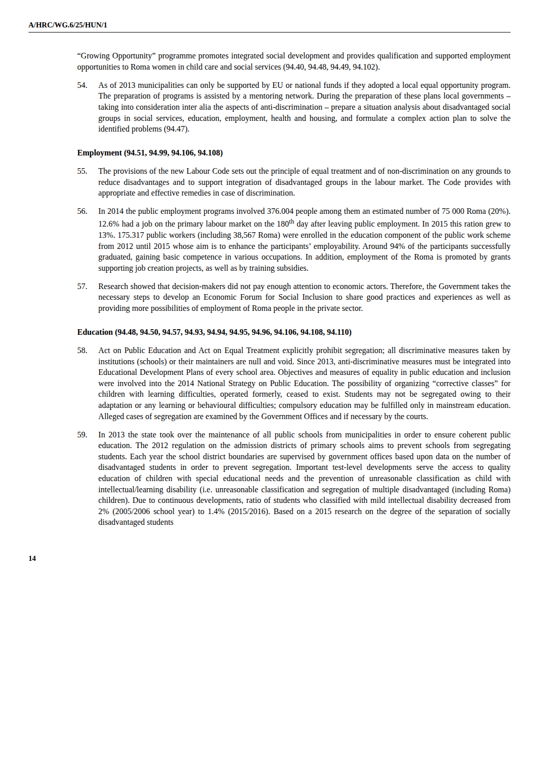A/HRC/WG.6/25/HUN/1
“Growing Opportunity” programme promotes integrated social development and provides qualification and supported employment opportunities to Roma women in child care and social services (94.40, 94.48, 94.49, 94.102).
54.
As of 2013 municipalities can only be supported by EU or national funds if they adopted a local equal opportunity program. The preparation of programs is assisted by a mentoring network. During the preparation of these plans local governments – taking into consideration inter alia the aspects of anti-discrimination – prepare a situation analysis about disadvantaged social groups in social services, education, employment, health and housing, and formulate a complex action plan to solve the identified problems (94.47).
Employment (94.51, 94.99, 94.106, 94.108)
55.
The provisions of the new Labour Code sets out the principle of equal treatment and of non-discrimination on any grounds to reduce disadvantages and to support integration of disadvantaged groups in the labour market. The Code provides with appropriate and effective remedies in case of discrimination.
56.
In 2014 the public employment programs involved 376.004 people among them an estimated number of 75 000 Roma (20%). 12.6% had a job on the primary labour market on the 180th day after leaving public employment. In 2015 this ration grew to 13%. 175.317 public workers (including 38,567 Roma) were enrolled in the education component of the public work scheme from 2012 until 2015 whose aim is to enhance the participants’ employability. Around 94% of the participants successfully graduated, gaining basic competence in various occupations. In addition, employment of the Roma is promoted by grants supporting job creation projects, as well as by training subsidies.
57.
Research showed that decision-makers did not pay enough attention to economic actors. Therefore, the Government takes the necessary steps to develop an Economic Forum for Social Inclusion to share good practices and experiences as well as providing more possibilities of employment of Roma people in the private sector.
Education (94.48, 94.50, 94.57, 94.93, 94.94, 94.95, 94.96, 94.106, 94.108, 94.110)
58.
Act on Public Education and Act on Equal Treatment explicitly prohibit segregation; all discriminative measures taken by institutions (schools) or their maintainers are null and void. Since 2013, anti-discriminative measures must be integrated into Educational Development Plans of every school area. Objectives and measures of equality in public education and inclusion were involved into the 2014 National Strategy on Public Education. The possibility of organizing “corrective classes” for children with learning difficulties, operated formerly, ceased to exist. Students may not be segregated owing to their adaptation or any learning or behavioural difficulties; compulsory education may be fulfilled only in mainstream education. Alleged cases of segregation are examined by the Government Offices and if necessary by the courts.
59.
In 2013 the state took over the maintenance of all public schools from municipalities in order to ensure coherent public education. The 2012 regulation on the admission districts of primary schools aims to prevent schools from segregating students. Each year the school district boundaries are supervised by government offices based upon data on the number of disadvantaged students in order to prevent segregation. Important test-level developments serve the access to quality education of children with special educational needs and the prevention of unreasonable classification as child with intellectual/learning disability (i.e. unreasonable classification and segregation of multiple disadvantaged (including Roma) children). Due to continuous developments, ratio of students who classified with mild intellectual disability decreased from 2% (2005/2006 school year) to 1.4% (2015/2016). Based on a 2015 research on the degree of the separation of socially disadvantaged students
14